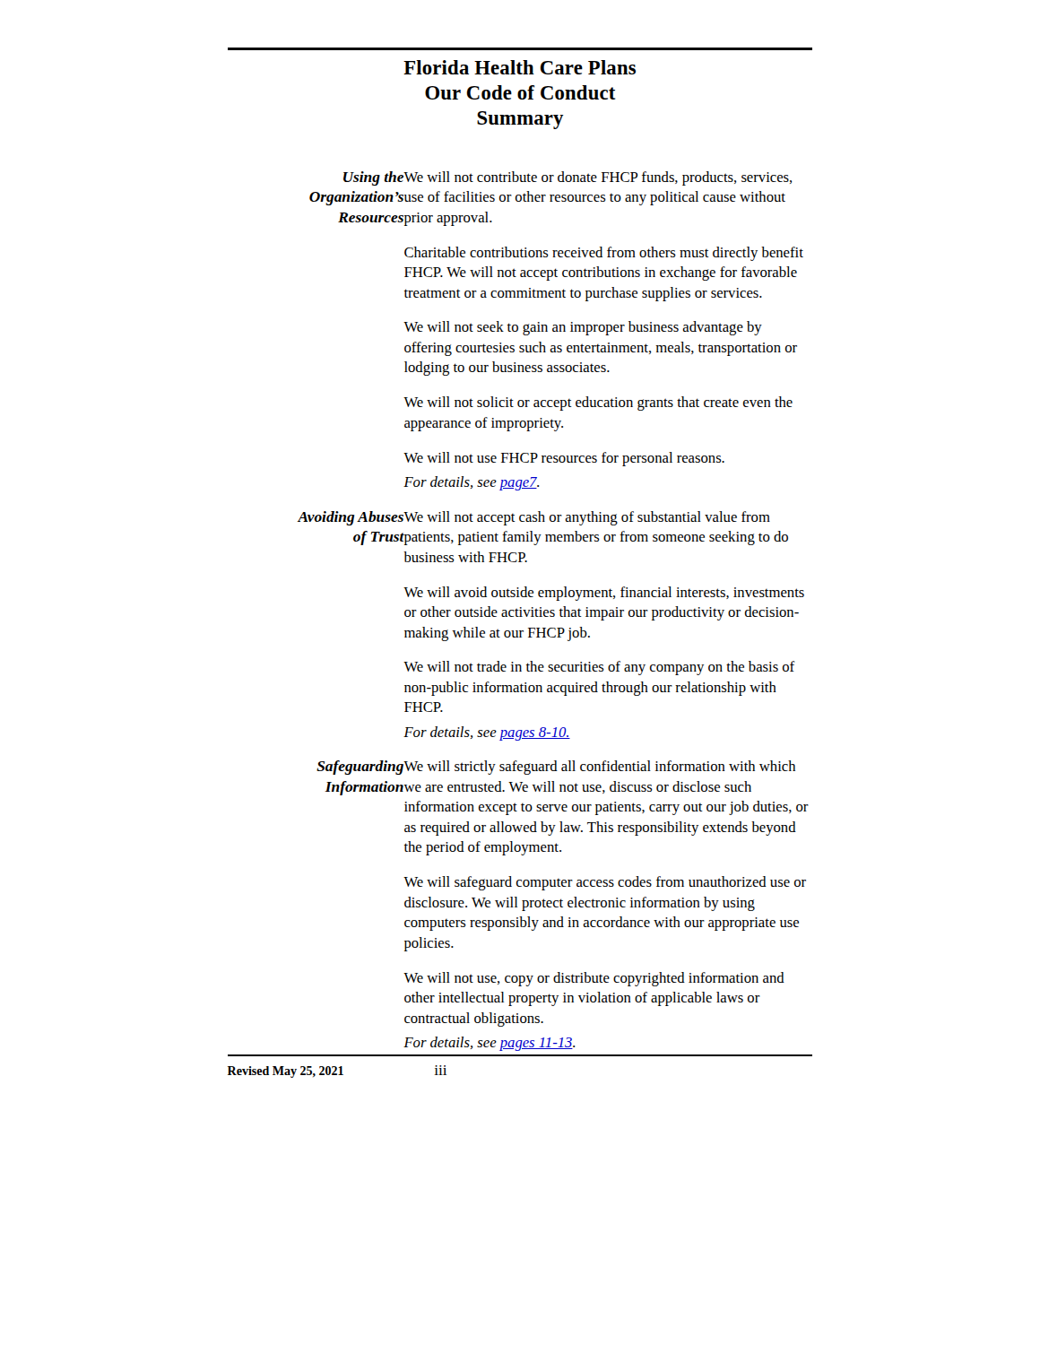Florida Health Care Plans
Our Code of Conduct
Summary
| Using the Organization’s Resources | We will not contribute or donate FHCP funds, products, services, use of facilities or other resources to any political cause without prior approval. Charitable contributions received from others must directly benefit FHCP. We will not accept contributions in exchange for favorable treatment or a commitment to purchase supplies or services. We will not seek to gain an improper business advantage by offering courtesies such as entertainment, meals, transportation or lodging to our business associates. We will not solicit or accept education grants that create even the appearance of impropriety. We will not use FHCP resources for personal reasons. For details, see page7 . |
| Avoiding Abuses of Trust | We will not accept cash or anything of substantial value from patients, patient family members or from someone seeking to do business with FHCP. We will avoid outside employment, financial interests, investments or other outside activities that impair our productivity or decision-making while at our FHCP job. We will not trade in the securities of any company on the basis of non-public information acquired through our relationship with FHCP. For details, see pages 8-10. |
| Safeguarding Information | We will strictly safeguard all confidential information with which we are entrusted. We will not use, discuss or disclose such information except to serve our patients, carry out our job duties, or as required or allowed by law. This responsibility extends beyond the period of employment. We will safeguard computer access codes from unauthorized use or disclosure. We will protect electronic information by using computers responsibly and in accordance with our appropriate use policies. We will not use, copy or distribute copyrighted information and other intellectual property in violation of applicable laws or contractual obligations. For details, see pages 11-13 . |
Revised May 25, 2021
iii